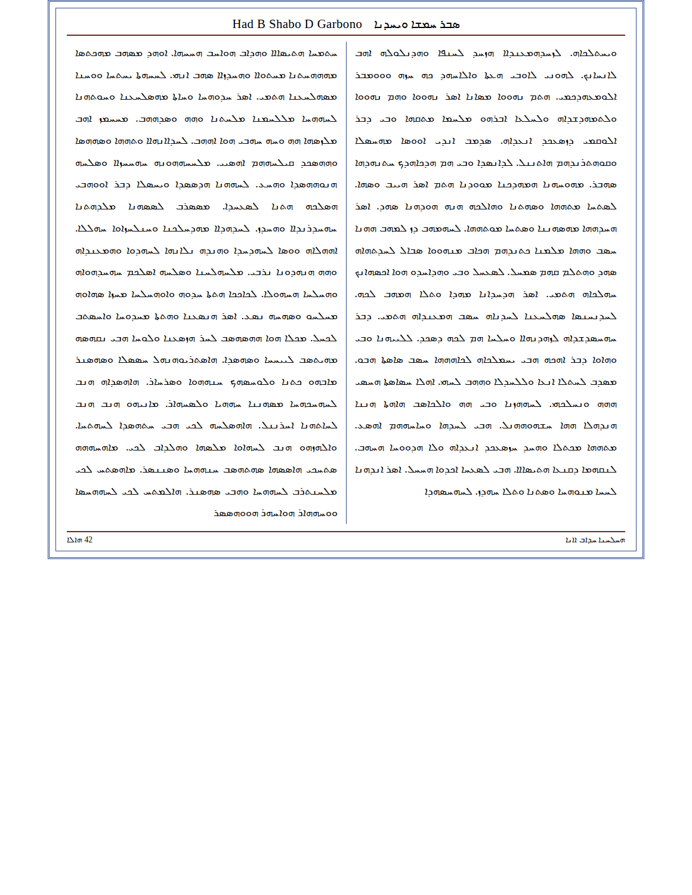ܣܒܪ ܚܡܫܐ ܘܝܚܕܢܐ Had B Shabo D Garbono
ܘܝܚܬܠܟܐܗ. ܠܙܚܕܗܡܥܢܕܐܐ ܗܙܚܕ ܠܚܢܦܐ ܘܗܕܢܠܘܠܗ ܐܗܒ ܠܐܢܚܐܢܟ. ܠܗܘܢܝ ܠܐܘܒܝ ܗܥܬܐ ܘܐܠܐܚܗܕ ܟܗ ܚܙܗ ܘܘܘܡܒܪ ܐܠܘܡܥܗܕܟܡܝ. ܗܬܡ ܢܗܘܘܐ ܡܣܐܢܐ ܐܣܪ ܢܗܘܘܐ ܘܗܡ ܢܗܘܘܐ ܘܠܬܡܗܕܫܕܐܗ ܘܠܚܠܥܐ ܐܒܪܗܘ ܡܠܚܡܐ ܡܬܩܗܐ ܘܒܝ ܕܒܪ ܐܠܘܩܡܝ ܕܙܣܥܟܕ ܐܢܥܕܐܗ. ܣܕܡܒ ܐܢܕܝ ܐܘܘܣܐ ܡܗܚܣܠܐ ܘܩܘܗܬܪܢܕܗܡ ܗܐܬܢܢܠ. ܠܕܐܢܣܕܐ ܘܒܝ ܗܡ ܗܕܟܐܗܕܟ ܚܬܢܗܕܗܐ ܣܗܒܪ. ܡܗܘܚܗܢܐ ܗܡܗܕܟܢܐ ܡܘܘܕܢܐ ܗܬܡ ܐܣܪ ܗܝܝܒ ܘܣܗܐ. ܠܣܬܚܐ ܡܬܗܗܐ ܘܣܗܬܢܐ ܘܗܐܠܟܗ ܗܢܗ ܗܘܕܗܢܐ ܣܗܕ. ܐܣܪ ܗܚܕܗܗܐ ܡܗܣܗܢܢܐ ܘܣܬܚܐ ܡܘܬܗܗܐ. ܠܚܗܡܗܒ ܕܙ ܠܡܗܒ ܗܗܢܐ ܚܣܒ ܘܗܗܐ ܡܠܡܢܐ ܟܬܢܕܗܡ ܗܟܐܒ ܡܢܗܘܘܐ ܣܒܐܠ ܠܚܕܬܗܐܗ ܣܗܕ ܘܗܬܠܡ ܩܗܡ ܣܡܚܠ. ܠܣܥܚܠ ܘܒܝ ܘܗܕܐܚܕܘ ܗܘܐ ܐܟܣܗܐܢܟ ܚܗܠܟܐܗ ܗܬܡܝ. ܐܣܪ ܗܕܚܕܐܢܐ ܡܗܕܐ ܘܬܠܐ ܗܡܗܒ ܠܟܗ. ܠܚܕܢܚܢܣܐ ܣܗܠܚܥܢܐ ܠܚܕܢܐܗ ܚܣܒ ܗܡܥܢܕܐܗ ܗܬܡܝ. ܕܒܪ ܚܗܚܣܕܫܕܐܗ ܠܙܗܕܢܗܐܐ ܘܚܠܚܐ ܗܡ ܠܟܗ ܕܣܟܕ. ܠܠܝܝܗܢܐ ܘܒܝ ܘܗܐܘܐ ܕܒܪ ܐܗܟܗ ܗܒܝ ܝܚܡܠܟܐܗ ܠܟܐܗܗܗܐ ܚܣܒ ܣܐܣܬܐ ܗܒܘ. ܡܣܕܒ ܠܚܬܠܐ ܐܢܥܐ ܘܠܠܚܕܠܐ ܘܗܗܒ ܠܚܗܝ. ܐܗܠܐ ܚܣܐܣܬܐ ܗܚܣܝ ܗܗܗ ܘܢܚܠܟܗܝ. ܠܚܗܗܙܢܐ ܘܒܝ ܗܗ ܘܐܠܟܐܣܒ ܗܐܗܬܐ ܗܢܢܐ ܗܢܕܗܠܐ ܗܗܐ ܚܫܗܘܗܗܢܠ. ܗܒܝ ܠܚܕܗܐ ܘܚܐܚܗܗܡ ܐܗܣܥ. ܡܬܗܗܐ ܡܟܬܠܐ ܘܗܚܕ ܚܙܣܥܟܕ ܐܢܥܕܐܗ ܘܠܐ ܗܕܘܘܚܐ ܗܚܗܒ. ܠܢܩܗܡܐ ܕܩܢܥܐ ܗܬܝܣܐܐܐ. ܗܒܝ ܠܣܥܚܐ ܐܟܕܘܐ ܗܚܚܠ. ܐܣܪ ܐܢܕܗܢܐ ܠܚܚܐ ܡܢܘܗܚܐ ܘܣܬܢܐ ܘܬܠܐ ܚܗܕܙ. ܠܚܗܚܣܗܕܐ
ܚܬܡܚܐ ܗܬܝܣܐܐܐ ܘܗܕܐܒ ܗܘܐܚܒ ܗܚܚܗܐ. ܐܘܗܕ ܡܣܗܒ ܡܗܟܬܣܐ ܡܗܗܗܚܬܢܐ ܡܚܬܘܐܐ ܘܗܚܕܙܐܐ ܣܗܒ ܐܢܗܝ. ܠܚܚܗܬܐ ܝܚܬܚܐ ܘܘܚܢܐ ܡܣܗܠܚܥܢܐ ܗܬܡܝ. ܐܣܪ ܚܕܘܗܚܐ ܘܚܐܬܐ ܡܗܣܠܚܥܢܐ ܘܚܘܬܗܢܐ ܠܚܗܗܚܐ ܡܠܠܚܡܢܐ ܡܠܚܬܢܐ ܘܗܗ ܘܣܕܗܗܒ. ܡܚܚܡܙ ܐܗܒ ܡܠܙܣܗܐ ܗܗ ܘܚܗ ܚܗܒܝ ܗܘܐ ܐܗܗܒ. ܠܚܕܐܐܢܗܐܐ ܘܬܗܗܐ ܘܣܗܗܣܐ ܘܗܗܣܟܕ ܩܝܠܚܗܗܡ ܐܗܣܝܝ. ܡܠܚܚܗܗܘܢܗ ܚܗܚܚܙܐܐ ܘܣܠܚܗ ܗܢܘܗܗܣܕܐ ܘܗܚܥ. ܠܚܗܗܢܐ ܗܕܣܣܕܐ ܘܝܚܣܠܐ ܕܒܪ ܐܘܘܗܒܝ ܗܣܠܟܗ ܗܬܢܐ ܠܣܥܚܕܐ. ܡܣܣܪܒ ܠܣܣܗܢܐ ܡܠܕܗܬܢܐ ܚܗܚܕܪܢܕܐܐ ܘܗܚܕܙ. ܠܚܕܗܕܐܐ ܡܗܕܚܠܟܢܐ ܘܚܢܠܚܙܐܘܐ ܚܗܠܠܐ. ܐܗܗܠܐܗ ܘܘܣܐ ܠܚܗܕܚܕܐ ܘܗܢܕܗ ܢܠܐܢܗܐ ܠܚܗܕܘܐ ܘܗܡܥܢܕܐܗ ܘܗܗ ܗܢܗܕܘܢܐ ܢܪܒܝ. ܡܠܚܗܠܚܢܐ ܘܣܠܚܗ ܐܣܠܟܡ ܚܗܚܕܗܘܐܗ ܘܗܚܠܚܐ ܗܚܗܘܠܐ. ܠܟܐܟܟܐ ܗܬܬܐ ܚܕܘܗ ܘܐܘܗܚܠܚܐ ܡܚܙܐ ܣܗܐܘܗ ܡܚܠܚܘ ܘܣܗܚܗ ܢܣܥ. ܐܣܪ ܗܢܣܥܢܐ ܘܗܬܬܐ ܡܚܕܘܚܐ ܘܐܚܣܬܒ ܠܟܚܠ. ܡܟܠܐ ܗܘܐ ܗܗܣܗܣܒ ܠܚܪ ܗܙܣܥܢܐ ܘܠܘܚܐ ܗܒܝ ܢܩܗܣܗ ܡܗܝܬܣܒ ܠܝܝܚܚܐ ܘܣܗܣܕܐ. ܗܐܣܬܪܝܘܗܢܗܠ ܚܣܣܠܐ ܘܣܗܣܢܪ ܡܐܒܗܘ ܟܬܢܐ ܘܠܘܚܣܗܟ ܚܢܗܗܘܐ ܘܣܪܚܐܪ. ܗܐܗܣܕܐܗ ܗܢܒ ܠܚܗܚܟܗܚܐ ܡܣܗܢܢܐ ܚܗܗܝܐ ܘܠܣܚܗܐܪ. ܡܐܢܝܗܘ ܗܢܒ ܗܢܒ ܠܚܐܬܗܢܐ ܐܚܪܢܢܠ. ܗܐܗܣܠܚܗ ܠܟܝ ܗܒܝ ܚܬܗܣܕܐ ܠܚܗܬܚܐ. ܘܐܠܗܙܗܘ ܗܢܒ ܠܚܗܐܘܐ ܡܠܣܗܐ ܘܗܠܕܐܒ ܠܟܝ. ܡܐܗܚܗܗܗ ܣܬܚܟܝ ܗܐܣܣܗܐ ܣܗܬܗܣܒ ܚܢܗܗܚܐ ܘܣܢܢܣܪ. ܡܐܗܣܬܚ ܠܟܝ ܡܠܚܢܬܪܒ ܠܚܗܗܚܐ ܘܗܒܝ ܣܗܣܢܪ. ܗܐܠܡܬܚ ܠܟܝ ܠܚܗܗܚܣܐ ܘܘܚܗܗܐܪ ܗܘܐܚܗܪ ܗܘܘܗܣܣܪ
ܗܚܠܚܢܐ ܚܕܐܒ ܐܐܢܐ 42 ܗܐܠܐ